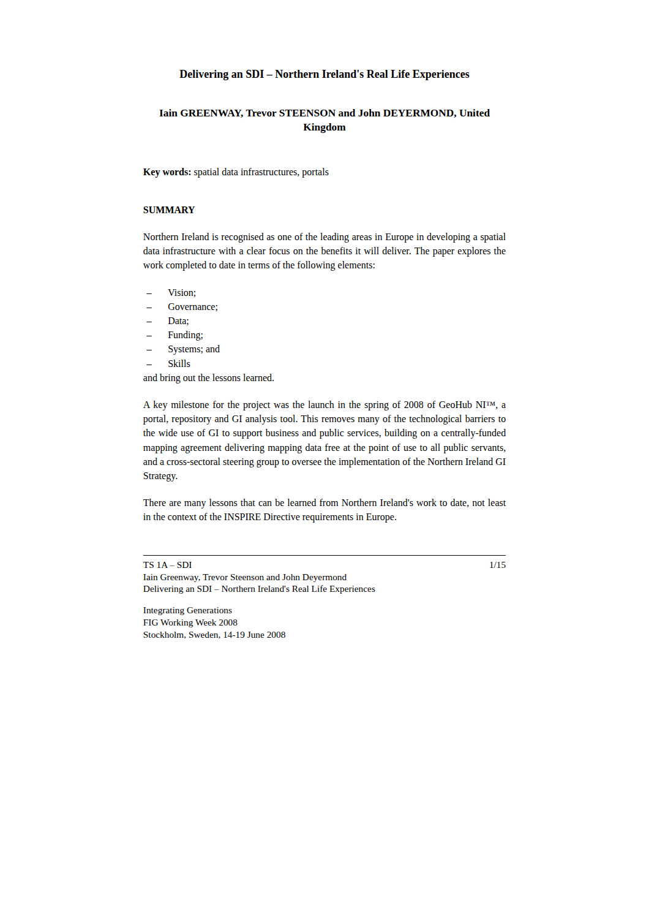Delivering an SDI – Northern Ireland's Real Life Experiences
Iain GREENWAY, Trevor STEENSON and John DEYERMOND, United Kingdom
Key words: spatial data infrastructures, portals
SUMMARY
Northern Ireland is recognised as one of the leading areas in Europe in developing a spatial data infrastructure with a clear focus on the benefits it will deliver. The paper explores the work completed to date in terms of the following elements:
Vision;
Governance;
Data;
Funding;
Systems; and
Skills
and bring out the lessons learned.
A key milestone for the project was the launch in the spring of 2008 of GeoHub NI™, a portal, repository and GI analysis tool. This removes many of the technological barriers to the wide use of GI to support business and public services, building on a centrally-funded mapping agreement delivering mapping data free at the point of use to all public servants, and a cross-sectoral steering group to oversee the implementation of the Northern Ireland GI Strategy.
There are many lessons that can be learned from Northern Ireland's work to date, not least in the context of the INSPIRE Directive requirements in Europe.
1/15
TS 1A – SDI
Iain Greenway, Trevor Steenson and John Deyermond
Delivering an SDI – Northern Ireland's Real Life Experiences
Integrating Generations
FIG Working Week 2008
Stockholm, Sweden, 14-19 June 2008